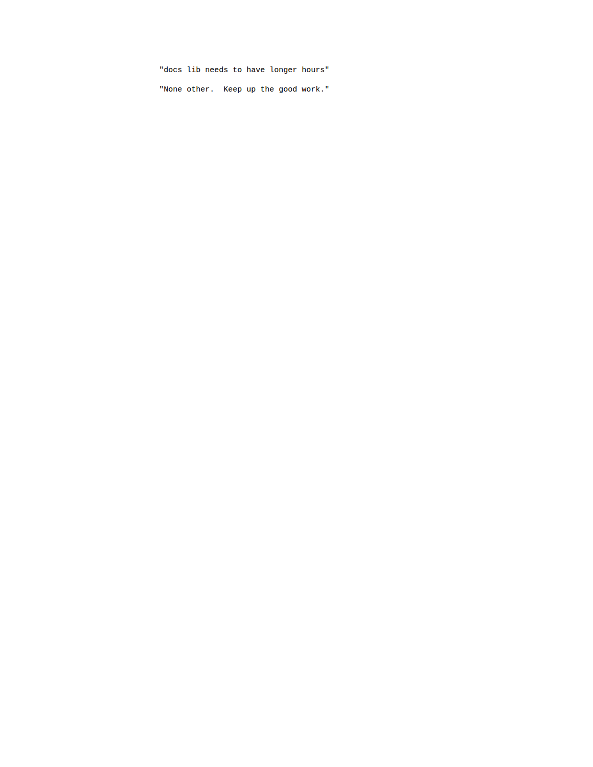"docs lib needs to have longer hours"
"None other. Keep up the good work."